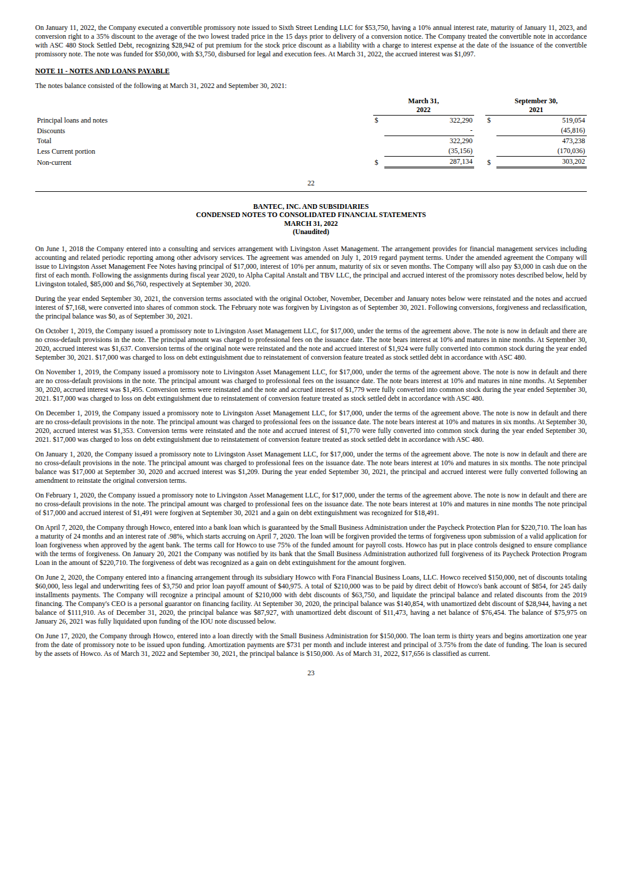On January 11, 2022, the Company executed a convertible promissory note issued to Sixth Street Lending LLC for $53,750, having a 10% annual interest rate, maturity of January 11, 2023, and conversion right to a 35% discount to the average of the two lowest traded price in the 15 days prior to delivery of a conversion notice. The Company treated the convertible note in accordance with ASC 480 Stock Settled Debt, recognizing $28,942 of put premium for the stock price discount as a liability with a charge to interest expense at the date of the issuance of the convertible promissory note. The note was funded for $50,000, with $3,750, disbursed for legal and execution fees. At March 31, 2022, the accrued interest was $1,097.
NOTE 11 - NOTES AND LOANS PAYABLE
The notes balance consisted of the following at March 31, 2022 and September 30, 2021:
| | March 31, 2022 | | September 30, 2021 |
| Principal loans and notes | $ | 322,290 | | $ | 519,054 |
| Discounts | | - | | | (45,816) |
| Total | | 322,290 | | | 473,238 |
| Less Current portion | | (35,156) | | | (170,036) |
| Non-current | $ | 287,134 | | $ | 303,202 |
22
BANTEC, INC. AND SUBSIDIARIES
CONDENSED NOTES TO CONSOLIDATED FINANCIAL STATEMENTS
MARCH 31, 2022
(Unaudited)
On June 1, 2018 the Company entered into a consulting and services arrangement with Livingston Asset Management. The arrangement provides for financial management services including accounting and related periodic reporting among other advisory services. The agreement was amended on July 1, 2019 regard payment terms. Under the amended agreement the Company will issue to Livingston Asset Management Fee Notes having principal of $17,000, interest of 10% per annum, maturity of six or seven months. The Company will also pay $3,000 in cash due on the first of each month. Following the assignments during fiscal year 2020, to Alpha Capital Anstalt and TBV LLC, the principal and accrued interest of the promissory notes described below, held by Livingston totaled, $85,000 and $6,760, respectively at September 30, 2020.
During the year ended September 30, 2021, the conversion terms associated with the original October, November, December and January notes below were reinstated and the notes and accrued interest of $7,168, were converted into shares of common stock. The February note was forgiven by Livingston as of September 30, 2021. Following conversions, forgiveness and reclassification, the principal balance was $0, as of September 30, 2021.
On October 1, 2019, the Company issued a promissory note to Livingston Asset Management LLC, for $17,000, under the terms of the agreement above. The note is now in default and there are no cross-default provisions in the note. The principal amount was charged to professional fees on the issuance date. The note bears interest at 10% and matures in nine months. At September 30, 2020, accrued interest was $1,637. Conversion terms of the original note were reinstated and the note and accrued interest of $1,924 were fully converted into common stock during the year ended September 30, 2021. $17,000 was charged to loss on debt extinguishment due to reinstatement of conversion feature treated as stock settled debt in accordance with ASC 480.
On November 1, 2019, the Company issued a promissory note to Livingston Asset Management LLC, for $17,000, under the terms of the agreement above. The note is now in default and there are no cross-default provisions in the note. The principal amount was charged to professional fees on the issuance date. The note bears interest at 10% and matures in nine months. At September 30, 2020, accrued interest was $1,495. Conversion terms were reinstated and the note and accrued interest of $1,779 were fully converted into common stock during the year ended September 30, 2021. $17,000 was charged to loss on debt extinguishment due to reinstatement of conversion feature treated as stock settled debt in accordance with ASC 480.
On December 1, 2019, the Company issued a promissory note to Livingston Asset Management LLC, for $17,000, under the terms of the agreement above. The note is now in default and there are no cross-default provisions in the note. The principal amount was charged to professional fees on the issuance date. The note bears interest at 10% and matures in six months. At September 30, 2020, accrued interest was $1,353. Conversion terms were reinstated and the note and accrued interest of $1,770 were fully converted into common stock during the year ended September 30, 2021. $17,000 was charged to loss on debt extinguishment due to reinstatement of conversion feature treated as stock settled debt in accordance with ASC 480.
On January 1, 2020, the Company issued a promissory note to Livingston Asset Management LLC, for $17,000, under the terms of the agreement above. The note is now in default and there are no cross-default provisions in the note. The principal amount was charged to professional fees on the issuance date. The note bears interest at 10% and matures in six months. The note principal balance was $17,000 at September 30, 2020 and accrued interest was $1,209. During the year ended September 30, 2021, the principal and accrued interest were fully converted following an amendment to reinstate the original conversion terms.
On February 1, 2020, the Company issued a promissory note to Livingston Asset Management LLC, for $17,000, under the terms of the agreement above. The note is now in default and there are no cross-default provisions in the note. The principal amount was charged to professional fees on the issuance date. The note bears interest at 10% and matures in nine months The note principal of $17,000 and accrued interest of $1,491 were forgiven at September 30, 2021 and a gain on debt extinguishment was recognized for $18,491.
On April 7, 2020, the Company through Howco, entered into a bank loan which is guaranteed by the Small Business Administration under the Paycheck Protection Plan for $220,710. The loan has a maturity of 24 months and an interest rate of .98%, which starts accruing on April 7, 2020. The loan will be forgiven provided the terms of forgiveness upon submission of a valid application for loan forgiveness when approved by the agent bank. The terms call for Howco to use 75% of the funded amount for payroll costs. Howco has put in place controls designed to ensure compliance with the terms of forgiveness. On January 20, 2021 the Company was notified by its bank that the Small Business Administration authorized full forgiveness of its Paycheck Protection Program Loan in the amount of $220,710. The forgiveness of debt was recognized as a gain on debt extinguishment for the amount forgiven.
On June 2, 2020, the Company entered into a financing arrangement through its subsidiary Howco with Fora Financial Business Loans, LLC. Howco received $150,000, net of discounts totaling $60,000, less legal and underwriting fees of $3,750 and prior loan payoff amount of $40,975. A total of $210,000 was to be paid by direct debit of Howco's bank account of $854, for 245 daily installments payments. The Company will recognize a principal amount of $210,000 with debt discounts of $63,750, and liquidate the principal balance and related discounts from the 2019 financing. The Company's CEO is a personal guarantor on financing facility. At September 30, 2020, the principal balance was $140,854, with unamortized debt discount of $28,944, having a net balance of $111,910. As of December 31, 2020, the principal balance was $87,927, with unamortized debt discount of $11,473, having a net balance of $76,454. The balance of $75,975 on January 26, 2021 was fully liquidated upon funding of the IOU note discussed below.
On June 17, 2020, the Company through Howco, entered into a loan directly with the Small Business Administration for $150,000. The loan term is thirty years and begins amortization one year from the date of promissory note to be issued upon funding. Amortization payments are $731 per month and include interest and principal of 3.75% from the date of funding. The loan is secured by the assets of Howco. As of March 31, 2022 and September 30, 2021, the principal balance is $150,000. As of March 31, 2022, $17,656 is classified as current.
23